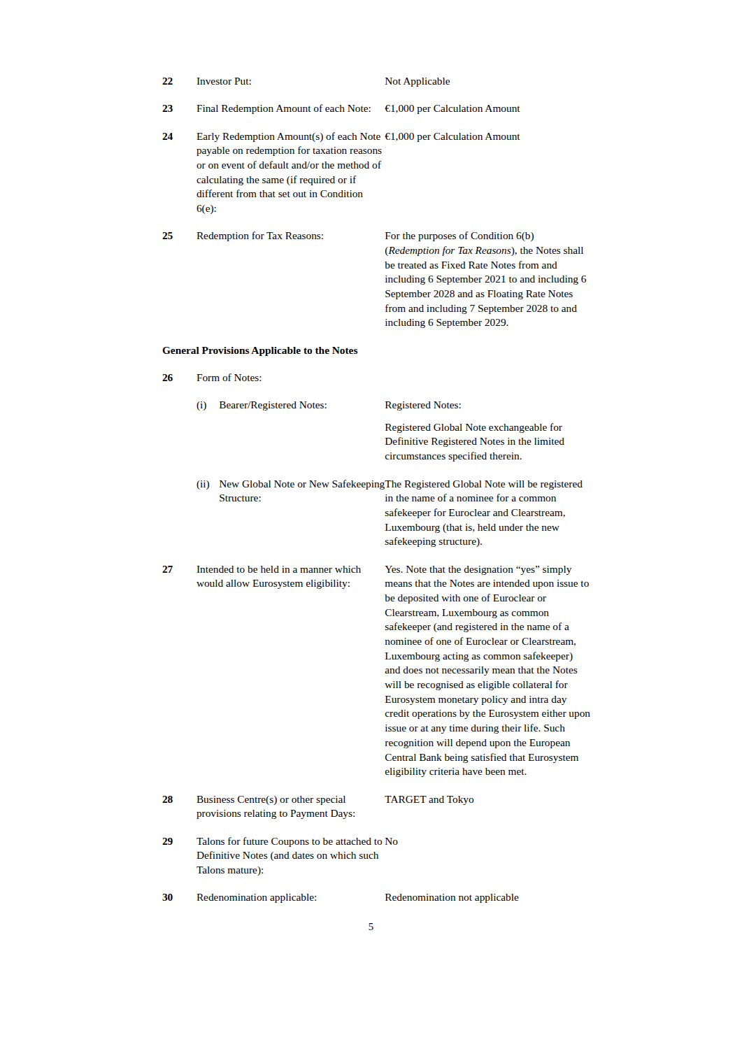| 22 | Investor Put: | Not Applicable |
| 23 | Final Redemption Amount of each Note: | €1,000 per Calculation Amount |
| 24 | Early Redemption Amount(s) of each Note payable on redemption for taxation reasons or on event of default and/or the method of calculating the same (if required or if different from that set out in Condition 6(e): | €1,000 per Calculation Amount |
| 25 | Redemption for Tax Reasons: | For the purposes of Condition 6(b) ( Redemption for Tax Reasons ), the Notes shall be treated as Fixed Rate Notes from and including 6 September 2021 to and including 6 September 2028 and as Floating Rate Notes from and including 7 September 2028 to and including 6 September 2029. |
| General Provisions Applicable to the Notes |
| 26 | Form of Notes: | |
| | / (i) / Bearer/Registered Notes: / | Registered Notes: Registered Global Note exchangeable for Definitive Registered Notes in the limited circumstances specified therein. |
| | / (ii) / New Global Note or New Safekeeping Structure: / | The Registered Global Note will be registered in the name of a nominee for a common safekeeper for Euroclear and Clearstream, Luxembourg (that is, held under the new safekeeping structure). |
| 27 | Intended to be held in a manner which would allow Eurosystem eligibility: | Yes. Note that the designation “yes” simply means that the Notes are intended upon issue to be deposited with one of Euroclear or Clearstream, Luxembourg as common safekeeper (and registered in the name of a nominee of one of Euroclear or Clearstream, Luxembourg acting as common safekeeper) and does not necessarily mean that the Notes will be recognised as eligible collateral for Eurosystem monetary policy and intra day credit operations by the Eurosystem either upon issue or at any time during their life. Such recognition will depend upon the European Central Bank being satisfied that Eurosystem eligibility criteria have been met. |
| 28 | Business Centre(s) or other special provisions relating to Payment Days: | TARGET and Tokyo |
| 29 | Talons for future Coupons to be attached to Definitive Notes (and dates on which such Talons mature): | No |
| 30 | Redenomination applicable: | Redenomination not applicable |
5